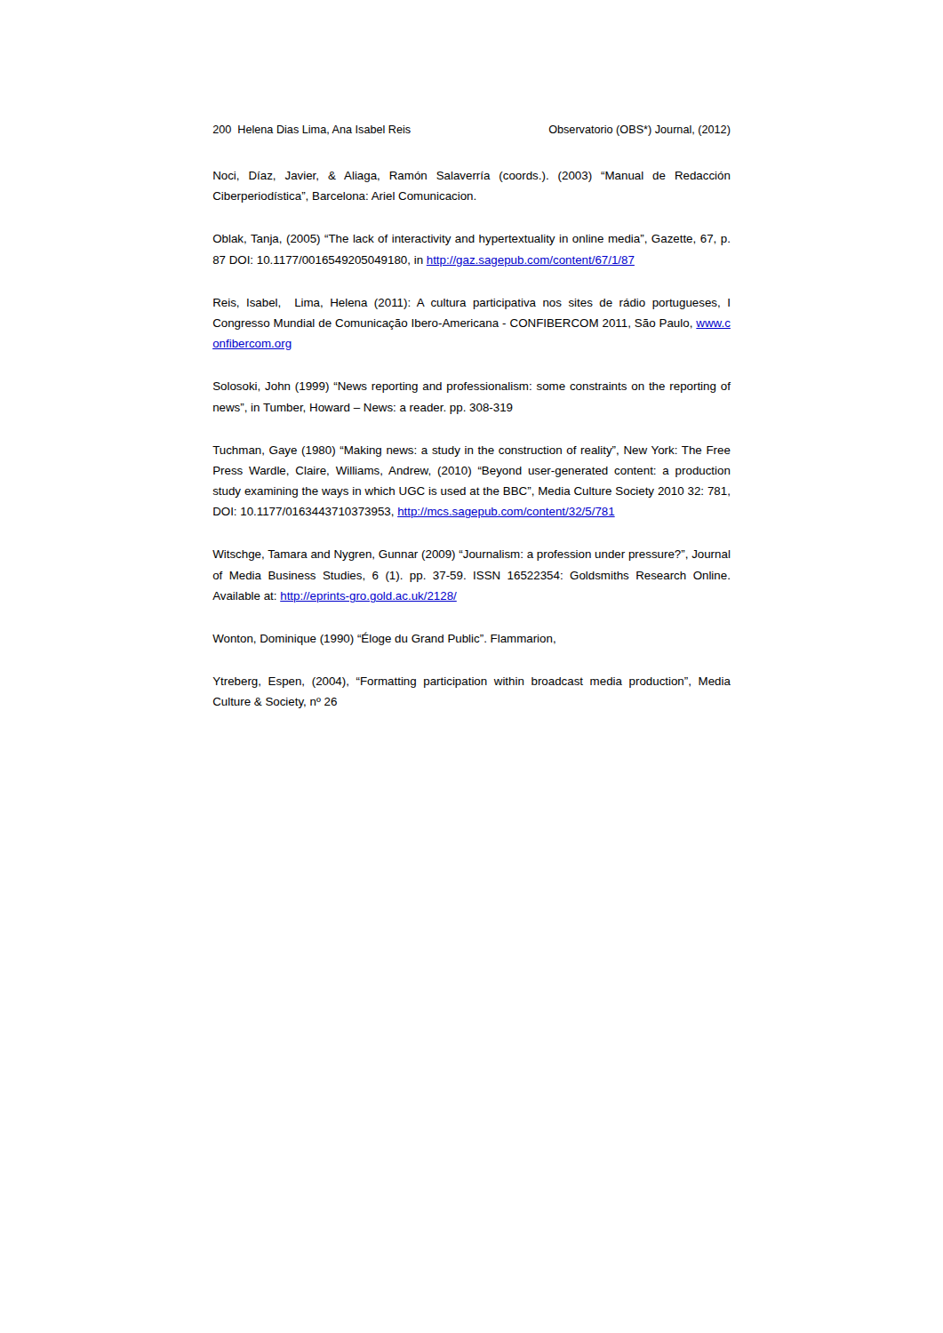200 Helena Dias Lima, Ana Isabel Reis Observatorio (OBS*) Journal, (2012)
Noci, Díaz, Javier, & Aliaga, Ramón Salaverría (coords.). (2003) “Manual de Redacción Ciberperiodística”, Barcelona: Ariel Comunicacion.
Oblak, Tanja, (2005) “The lack of interactivity and hypertextuality in online media”, Gazette, 67, p. 87 DOI: 10.1177/0016549205049180, in http://gaz.sagepub.com/content/67/1/87
Reis, Isabel, Lima, Helena (2011): A cultura participativa nos sites de rádio portugueses, I Congresso Mundial de Comunicação Ibero-Americana - CONFIBERCOM 2011, São Paulo, www.confibercom.org
Solosoki, John (1999) “News reporting and professionalism: some constraints on the reporting of news”, in Tumber, Howard – News: a reader. pp. 308-319
Tuchman, Gaye (1980) “Making news: a study in the construction of reality”, New York: The Free Press Wardle, Claire, Williams, Andrew, (2010) “Beyond user-generated content: a production study examining the ways in which UGC is used at the BBC”, Media Culture Society 2010 32: 781, DOI: 10.1177/0163443710373953, http://mcs.sagepub.com/content/32/5/781
Witschge, Tamara and Nygren, Gunnar (2009) “Journalism: a profession under pressure?”, Journal of Media Business Studies, 6 (1). pp. 37-59. ISSN 16522354: Goldsmiths Research Online. Available at: http://eprints-gro.gold.ac.uk/2128/
Wonton, Dominique (1990) “Éloge du Grand Public”. Flammarion,
Ytreberg, Espen, (2004), “Formatting participation within broadcast media production”, Media Culture & Society, nº 26